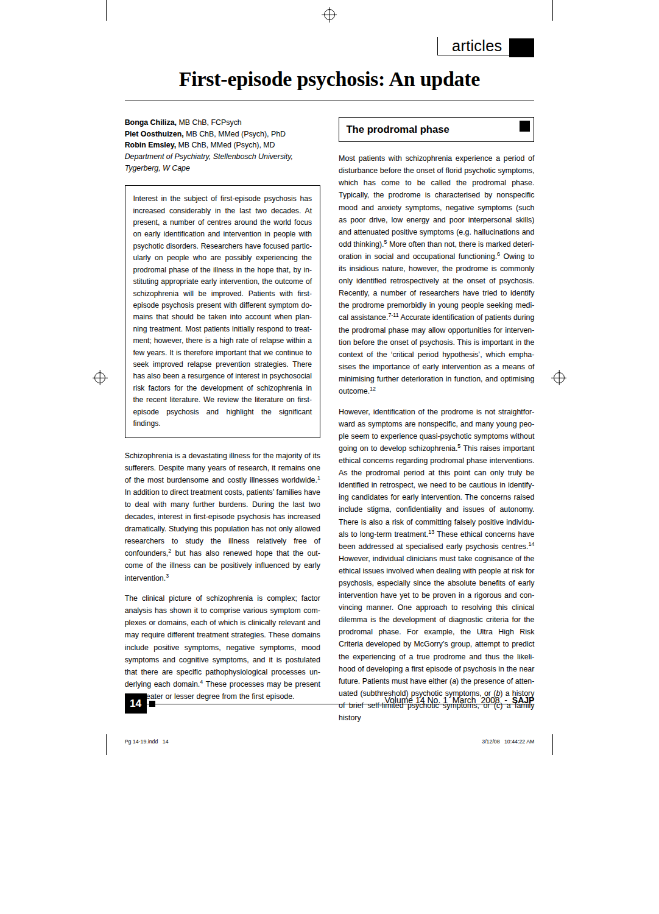articles
First-episode psychosis: An update
Bonga Chiliza, MB ChB, FCPsych
Piet Oosthuizen, MB ChB, MMed (Psych), PhD
Robin Emsley, MB ChB, MMed (Psych), MD
Department of Psychiatry, Stellenbosch University, Tygerberg, W Cape
Interest in the subject of first-episode psychosis has increased considerably in the last two decades. At present, a number of centres around the world focus on early identification and intervention in people with psychotic disorders. Researchers have focused particularly on people who are possibly experiencing the prodromal phase of the illness in the hope that, by instituting appropriate early intervention, the outcome of schizophrenia will be improved. Patients with first-episode psychosis present with different symptom domains that should be taken into account when planning treatment. Most patients initially respond to treatment; however, there is a high rate of relapse within a few years. It is therefore important that we continue to seek improved relapse prevention strategies. There has also been a resurgence of interest in psychosocial risk factors for the development of schizophrenia in the recent literature. We review the literature on first-episode psychosis and highlight the significant findings.
Schizophrenia is a devastating illness for the majority of its sufferers. Despite many years of research, it remains one of the most burdensome and costly illnesses worldwide.1 In addition to direct treatment costs, patients’ families have to deal with many further burdens. During the last two decades, interest in first-episode psychosis has increased dramatically. Studying this population has not only allowed researchers to study the illness relatively free of confounders,2 but has also renewed hope that the outcome of the illness can be positively influenced by early intervention.3
The clinical picture of schizophrenia is complex; factor analysis has shown it to comprise various symptom complexes or domains, each of which is clinically relevant and may require different treatment strategies. These domains include positive symptoms, negative symptoms, mood symptoms and cognitive symptoms, and it is postulated that there are specific pathophysiological processes underlying each domain.4 These processes may be present to a greater or lesser degree from the first episode.
The prodromal phase
Most patients with schizophrenia experience a period of disturbance before the onset of florid psychotic symptoms, which has come to be called the prodromal phase. Typically, the prodrome is characterised by nonspecific mood and anxiety symptoms, negative symptoms (such as poor drive, low energy and poor interpersonal skills) and attenuated positive symptoms (e.g. hallucinations and odd thinking).5 More often than not, there is marked deterioration in social and occupational functioning.6 Owing to its insidious nature, however, the prodrome is commonly only identified retrospectively at the onset of psychosis. Recently, a number of researchers have tried to identify the prodrome premorbidly in young people seeking medical assistance.7-11 Accurate identification of patients during the prodromal phase may allow opportunities for intervention before the onset of psychosis. This is important in the context of the ‘critical period hypothesis’, which emphasises the importance of early intervention as a means of minimising further deterioration in function, and optimising outcome.12
However, identification of the prodrome is not straightforward as symptoms are nonspecific, and many young people seem to experience quasi-psychotic symptoms without going on to develop schizophrenia.5 This raises important ethical concerns regarding prodromal phase interventions. As the prodromal period at this point can only truly be identified in retrospect, we need to be cautious in identifying candidates for early intervention. The concerns raised include stigma, confidentiality and issues of autonomy. There is also a risk of committing falsely positive individuals to long-term treatment.13 These ethical concerns have been addressed at specialised early psychosis centres.14 However, individual clinicians must take cognisance of the ethical issues involved when dealing with people at risk for psychosis, especially since the absolute benefits of early intervention have yet to be proven in a rigorous and convincing manner. One approach to resolving this clinical dilemma is the development of diagnostic criteria for the prodromal phase. For example, the Ultra High Risk Criteria developed by McGorry’s group, attempt to predict the experiencing of a true prodrome and thus the likelihood of developing a first episode of psychosis in the near future. Patients must have either (a) the presence of attenuated (subthreshold) psychotic symptoms, or (b) a history of brief self-limited psychotic symptoms, or (c) a family history
14 Volume 14 No. 1 March 2008 - SAJP
Pg 14-19.indd 14 3/12/08 10:44:22 AM